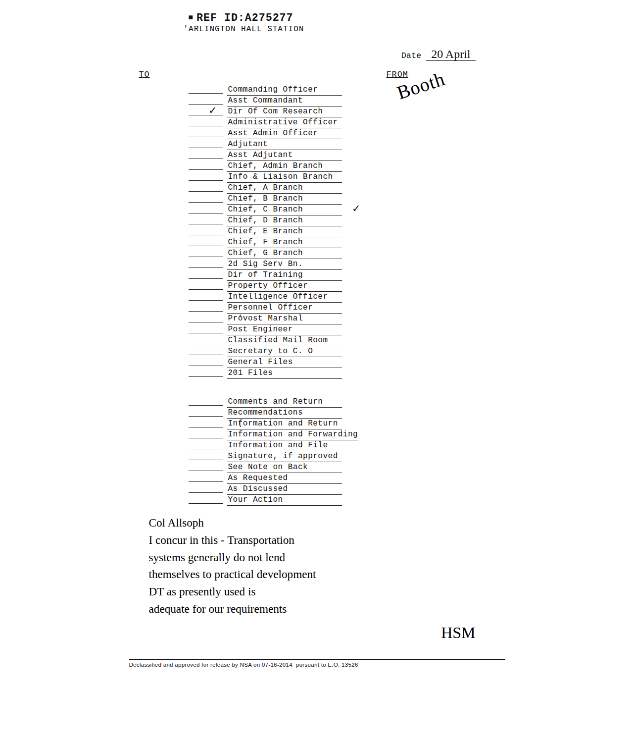■REF ID:A275277
'ARLINGTON HALL STATION
Date 20 April
TO
FROM Booth
Commanding Officer
Asst Commandant
✓ Dir Of Com Research
Administrative Officer
Asst Admin Officer
Adjutant
Asst Adjutant
Chief, Admin Branch
Info & Liaison Branch
Chief, A Branch
Chief, B Branch
Chief, C Branch✓
Chief, D Branch
Chief, E Branch
Chief, F Branch
Chief, G Branch
2d Sig Serv Bn.
Dir of Training
Property Officer
Intelligence Officer
Personnel Officer
' Provost Marshal
Post Engineer
Classified Mail Room
Secretary to C. O
General Files
201 Files
Comments and Return
Recommendations
( Information and Return
Information and Forwarding
Information and File
Signature, if approved
See Note on Back
As Requested
As Discussed
Your Action
Col Allsoph
I concur in this - Transportation
systems generally do not lend
themselves to practical development
DT as presently used is
adequate for our requirements HSM
Declassified and approved for release by NSA on 07-16-2014 pursuant to E.O. 13526